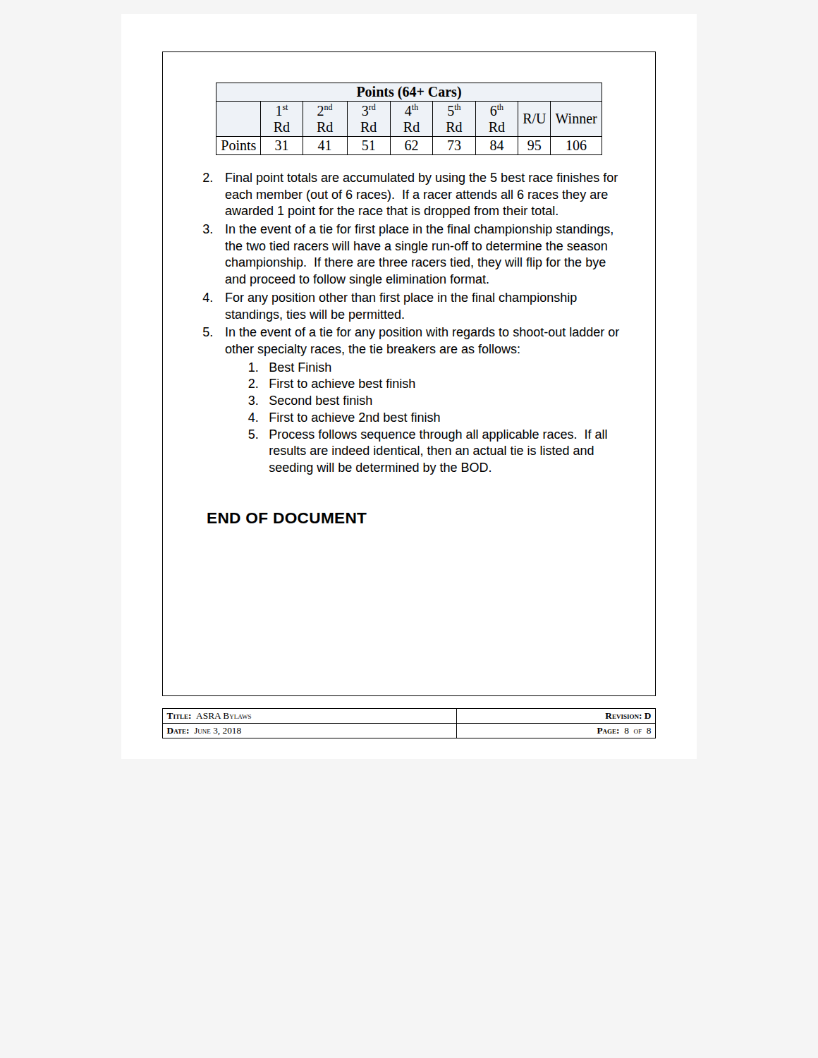| Points (64+ Cars) |
| --- |
| | 1 st Rd | 2 nd Rd | 3 rd Rd | 4 th Rd | 5 th Rd | 6 th Rd | R/U | Winner |
| Points | 31 | 41 | 51 | 62 | 73 | 84 | 95 | 106 |
Final point totals are accumulated by using the 5 best race finishes for each member (out of 6 races). If a racer attends all 6 races they are awarded 1 point for the race that is dropped from their total.
In the event of a tie for first place in the final championship standings, the two tied racers will have a single run-off to determine the season championship. If there are three racers tied, they will flip for the bye and proceed to follow single elimination format.
For any position other than first place in the final championship standings, ties will be permitted.
In the event of a tie for any position with regards to shoot-out ladder or other specialty races, the tie breakers are as follows:
Best Finish
First to achieve best finish
Second best finish
First to achieve 2nd best finish
Process follows sequence through all applicable races. If all results are indeed identical, then an actual tie is listed and seeding will be determined by the BOD.
END OF DOCUMENT
| Title: ASRA B ylaws | Revision: D |
| Date: June 3, 2018 | Page: 8 of 8 |